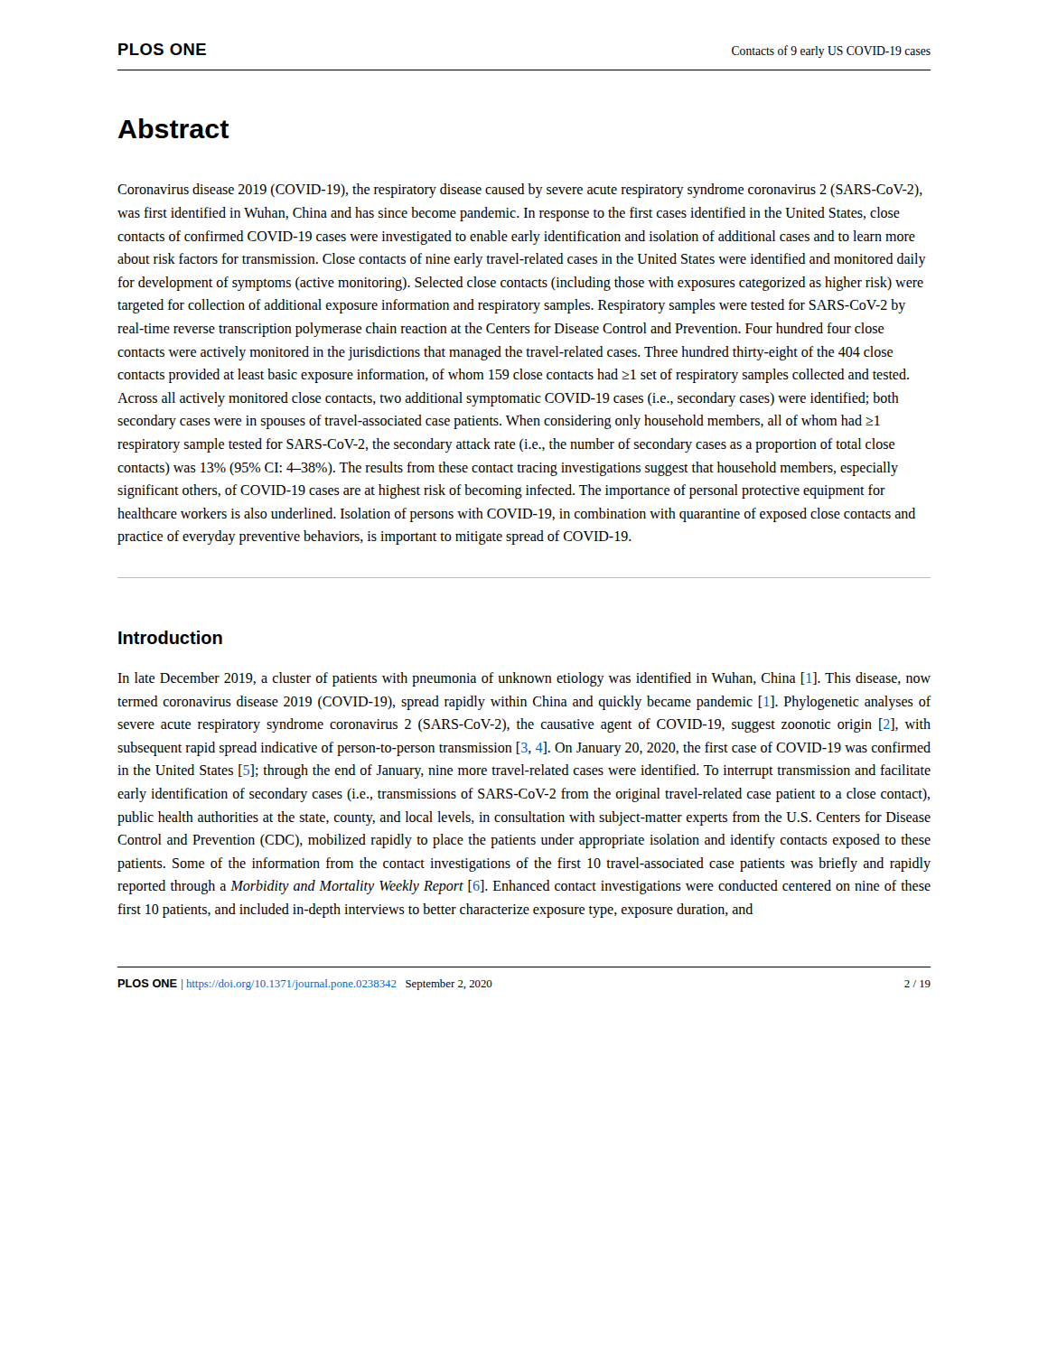PLOS ONE
Contacts of 9 early US COVID-19 cases
Abstract
Coronavirus disease 2019 (COVID-19), the respiratory disease caused by severe acute respiratory syndrome coronavirus 2 (SARS-CoV-2), was first identified in Wuhan, China and has since become pandemic. In response to the first cases identified in the United States, close contacts of confirmed COVID-19 cases were investigated to enable early identification and isolation of additional cases and to learn more about risk factors for transmission. Close contacts of nine early travel-related cases in the United States were identified and monitored daily for development of symptoms (active monitoring). Selected close contacts (including those with exposures categorized as higher risk) were targeted for collection of additional exposure information and respiratory samples. Respiratory samples were tested for SARS-CoV-2 by real-time reverse transcription polymerase chain reaction at the Centers for Disease Control and Prevention. Four hundred four close contacts were actively monitored in the jurisdictions that managed the travel-related cases. Three hundred thirty-eight of the 404 close contacts provided at least basic exposure information, of whom 159 close contacts had ≥1 set of respiratory samples collected and tested. Across all actively monitored close contacts, two additional symptomatic COVID-19 cases (i.e., secondary cases) were identified; both secondary cases were in spouses of travel-associated case patients. When considering only household members, all of whom had ≥1 respiratory sample tested for SARS-CoV-2, the secondary attack rate (i.e., the number of secondary cases as a proportion of total close contacts) was 13% (95% CI: 4–38%). The results from these contact tracing investigations suggest that household members, especially significant others, of COVID-19 cases are at highest risk of becoming infected. The importance of personal protective equipment for healthcare workers is also underlined. Isolation of persons with COVID-19, in combination with quarantine of exposed close contacts and practice of everyday preventive behaviors, is important to mitigate spread of COVID-19.
Introduction
In late December 2019, a cluster of patients with pneumonia of unknown etiology was identified in Wuhan, China [1]. This disease, now termed coronavirus disease 2019 (COVID-19), spread rapidly within China and quickly became pandemic [1]. Phylogenetic analyses of severe acute respiratory syndrome coronavirus 2 (SARS-CoV-2), the causative agent of COVID-19, suggest zoonotic origin [2], with subsequent rapid spread indicative of person-to-person transmission [3, 4]. On January 20, 2020, the first case of COVID-19 was confirmed in the United States [5]; through the end of January, nine more travel-related cases were identified. To interrupt transmission and facilitate early identification of secondary cases (i.e., transmissions of SARS-CoV-2 from the original travel-related case patient to a close contact), public health authorities at the state, county, and local levels, in consultation with subject-matter experts from the U.S. Centers for Disease Control and Prevention (CDC), mobilized rapidly to place the patients under appropriate isolation and identify contacts exposed to these patients. Some of the information from the contact investigations of the first 10 travel-associated case patients was briefly and rapidly reported through a Morbidity and Mortality Weekly Report [6]. Enhanced contact investigations were conducted centered on nine of these first 10 patients, and included in-depth interviews to better characterize exposure type, exposure duration, and
PLOS ONE
| https://doi.org/10.1371/journal.pone.0238342 September 2, 2020
2 / 19